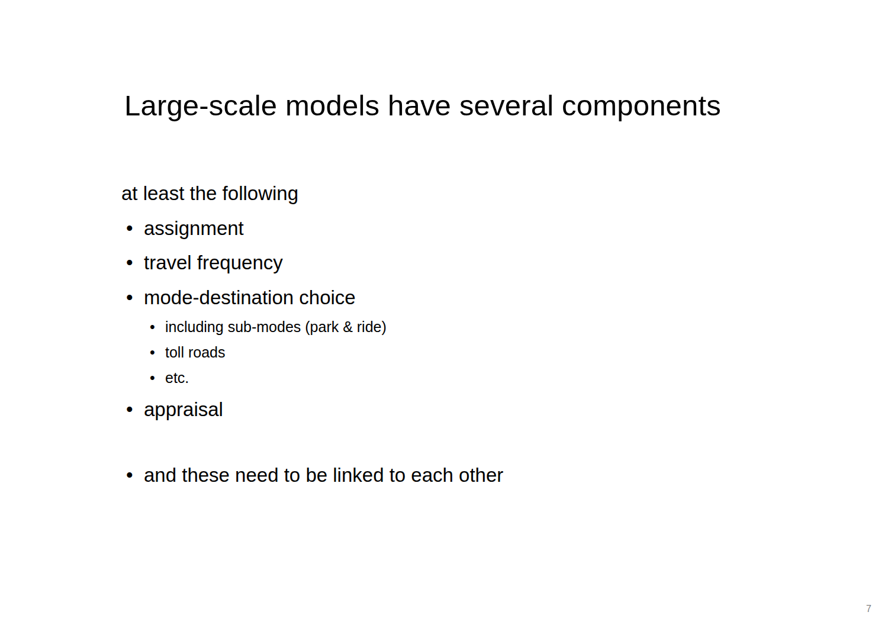Large-scale models have several components
at least the following
assignment
travel frequency
mode-destination choice
including sub-modes (park & ride)
toll roads
etc.
appraisal
and these need to be linked to each other
7